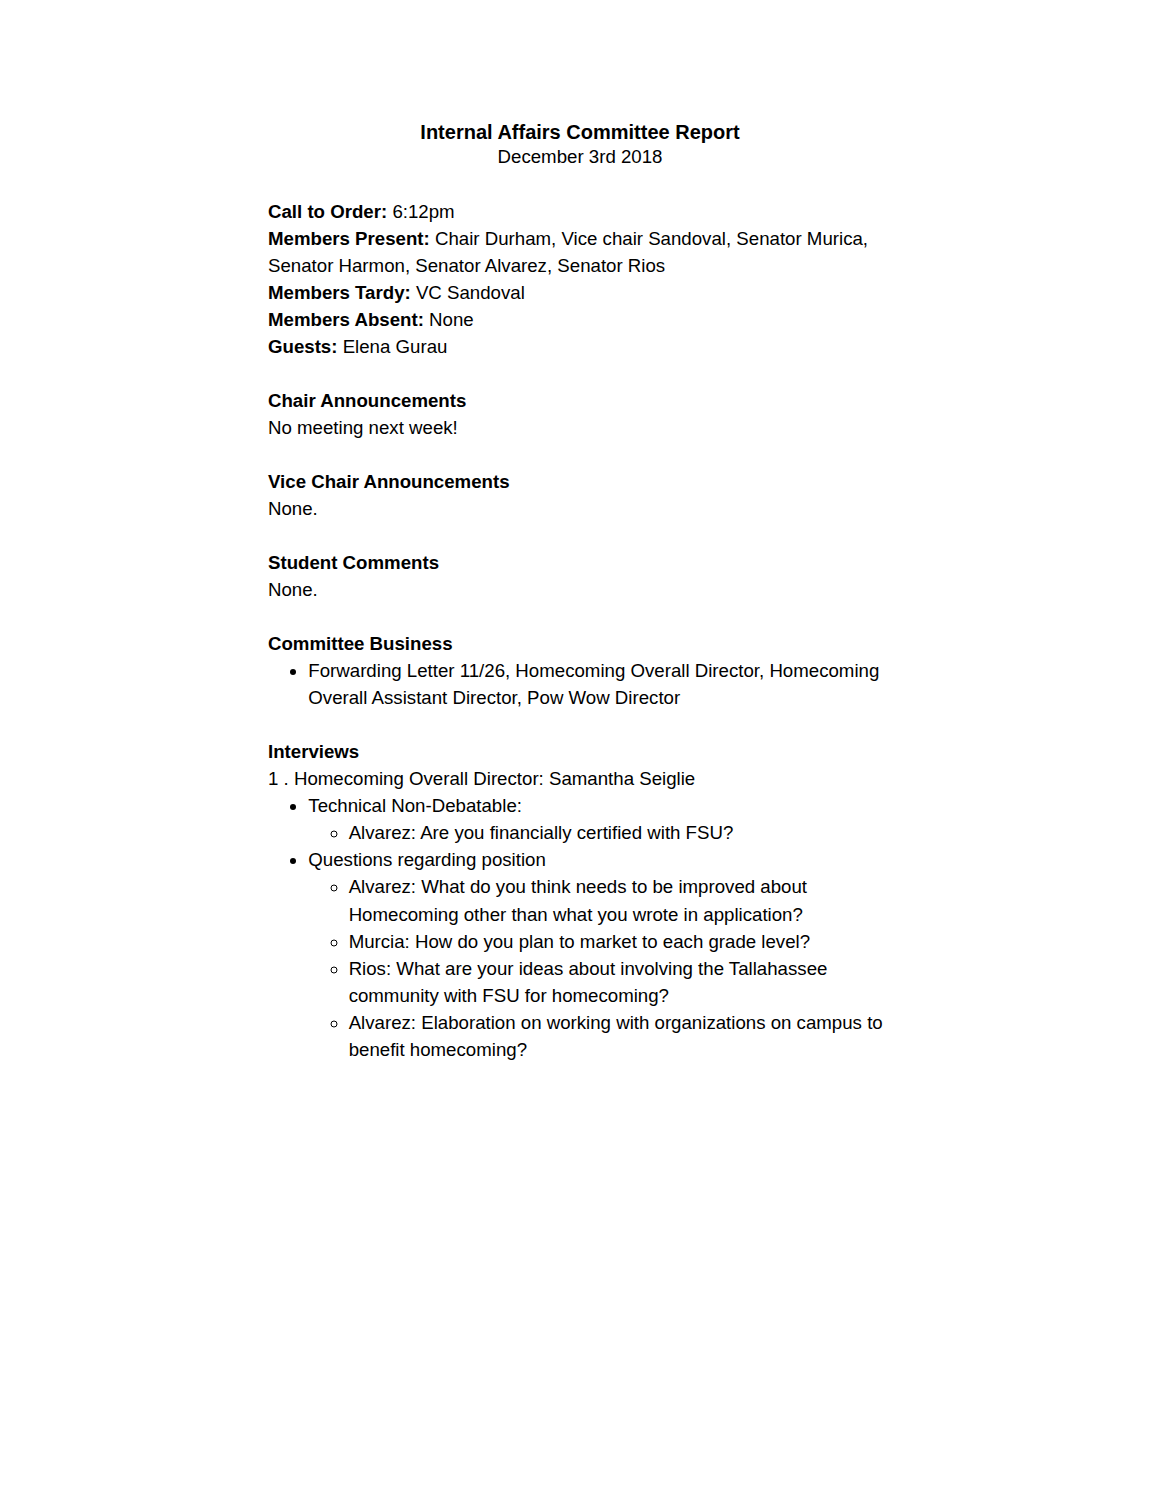Internal Affairs Committee Report
December 3rd 2018
Call to Order: 6:12pm
Members Present: Chair Durham, Vice chair Sandoval, Senator Murica, Senator Harmon, Senator Alvarez, Senator Rios
Members Tardy: VC Sandoval
Members Absent: None
Guests: Elena Gurau
Chair Announcements
No meeting next week!
Vice Chair Announcements
None.
Student Comments
None.
Committee Business
Forwarding Letter 11/26, Homecoming Overall Director, Homecoming Overall Assistant Director, Pow Wow Director
Interviews
1 . Homecoming Overall Director: Samantha Seiglie
Technical Non-Debatable:
Alvarez: Are you financially certified with FSU?
Questions regarding position
Alvarez: What do you think needs to be improved about Homecoming other than what you wrote in application?
Murcia: How do you plan to market to each grade level?
Rios: What are your ideas about involving the Tallahassee community with FSU for homecoming?
Alvarez: Elaboration on working with organizations on campus to benefit homecoming?